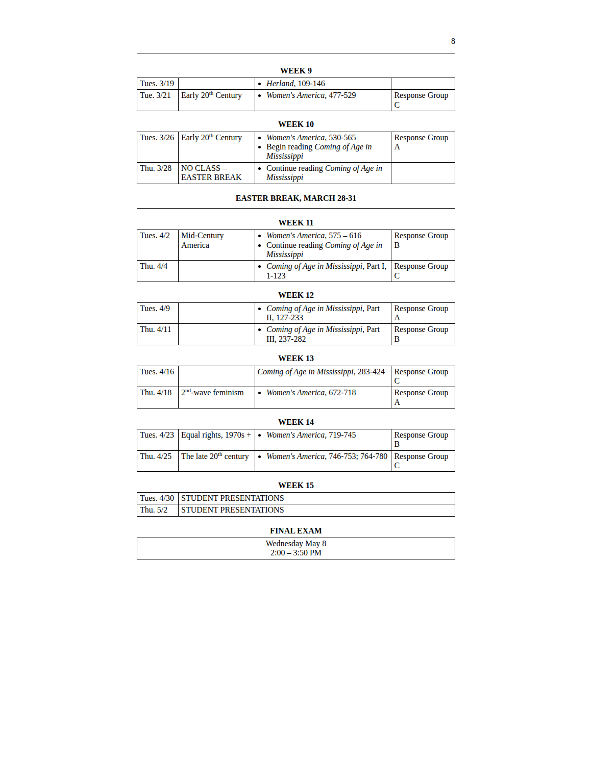8
WEEK 9
| Tues. 3/19 | | Herland, 109-146 | |
| Tue. 3/21 | Early 20 th Century | Women's America, 477-529 | Response Group C |
WEEK 10
| Tues. 3/26 | Early 20 th Century | Women's America, 530-565 Begin reading Coming of Age in Mississippi | Response Group A |
| Thu. 3/28 | NO CLASS – EASTER BREAK | Continue reading Coming of Age in Mississippi | |
EASTER BREAK, MARCH 28-31
WEEK 11
| Tues. 4/2 | Mid-Century America | Women's America , 575 – 616 Continue reading Coming of Age in Mississippi | Response Group B |
| Thu. 4/4 | | Coming of Age in Mississippi , Part I, 1-123 | Response Group C |
WEEK 12
| Tues. 4/9 | | Coming of Age in Mississippi , Part II, 127-233 | Response Group A |
| Thu. 4/11 | | Coming of Age in Mississippi, Part III, 237-282 | Response Group B |
WEEK 13
| Tues. 4/16 | | Coming of Age in Mississippi, 283-424 | Response Group C |
| Thu. 4/18 | 2 nd -wave feminism | Women's America , 672-718 | Response Group A |
WEEK 14
| Tues. 4/23 | Equal rights, 1970s + | Women's America, 719-745 | Response Group B |
| Thu. 4/25 | The late 20 th century | Women's America , 746-753; 764-780 | Response Group C |
WEEK 15
| Tues. 4/30 | STUDENT PRESENTATIONS |
| Thu. 5/2 | STUDENT PRESENTATIONS |
FINAL EXAM
| Wednesday May 8 2:00 – 3:50 PM |